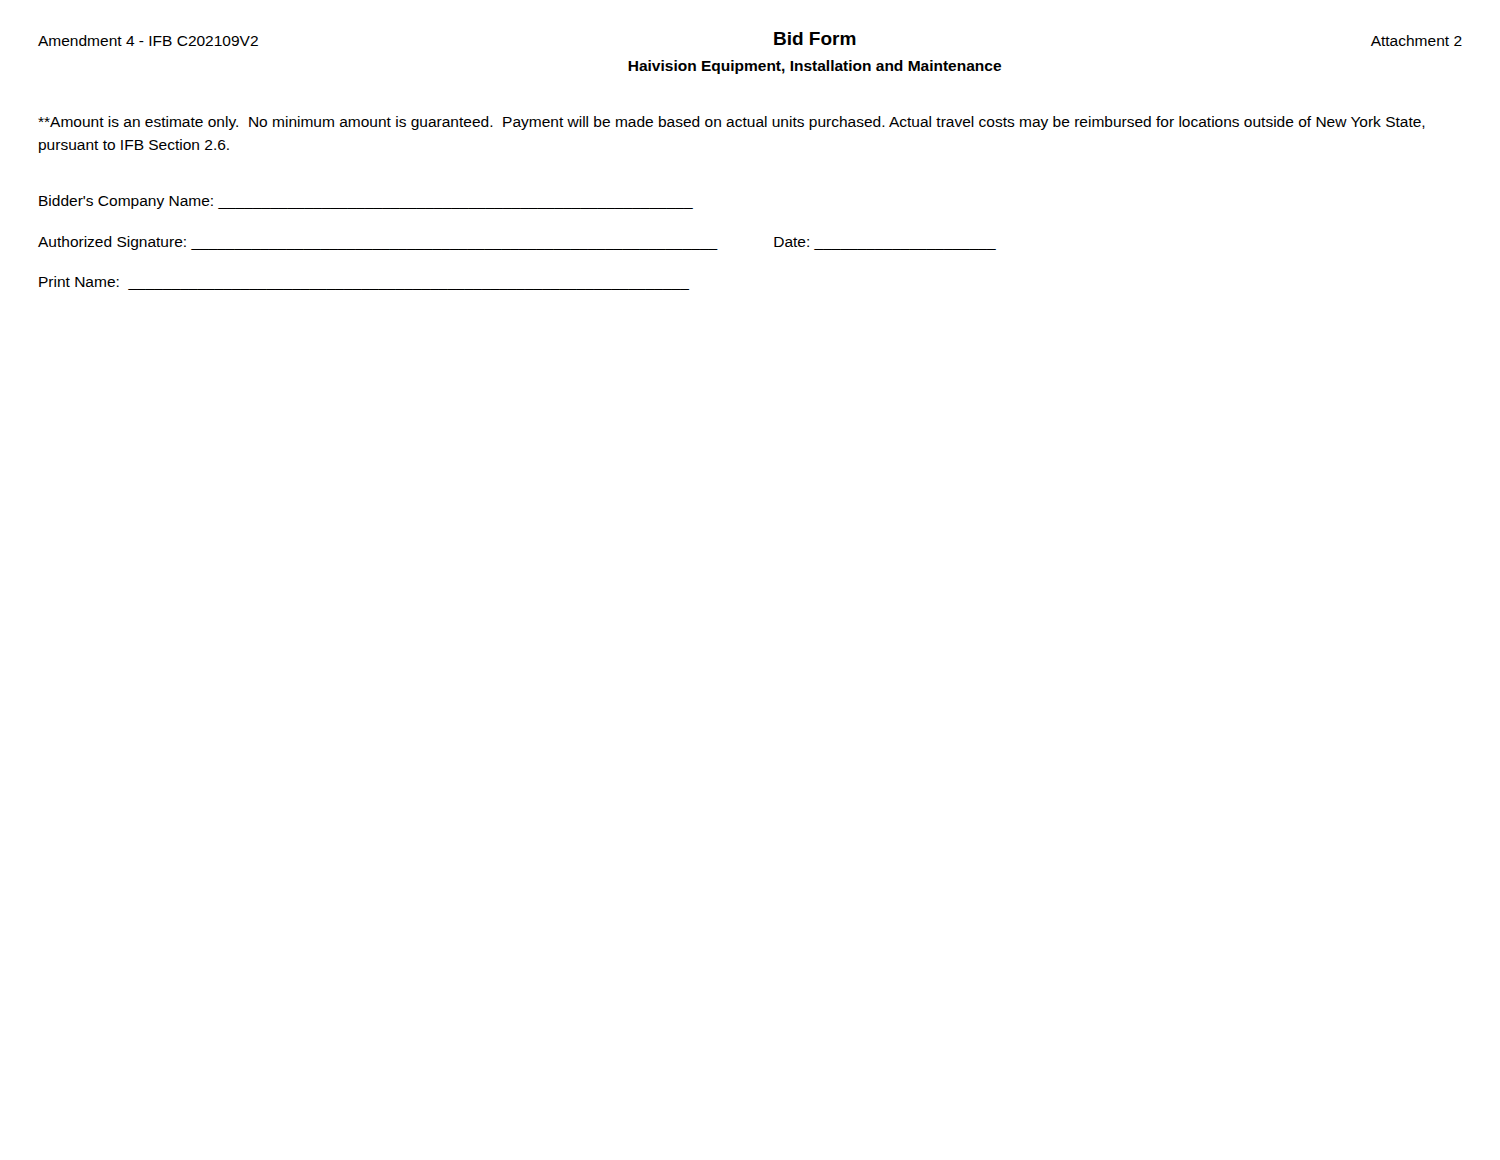Amendment 4 - IFB C202109V2
Bid Form
Haivision Equipment, Installation and Maintenance
Attachment 2
**Amount is an estimate only. No minimum amount is guaranteed. Payment will be made based on actual units purchased. Actual travel costs may be reimbursed for locations outside of New York State, pursuant to IFB Section 2.6.
Bidder's Company Name: _______________________________________________________
Authorized Signature: _____________________________________________________________ Date: _____________________
Print Name: _________________________________________________________________